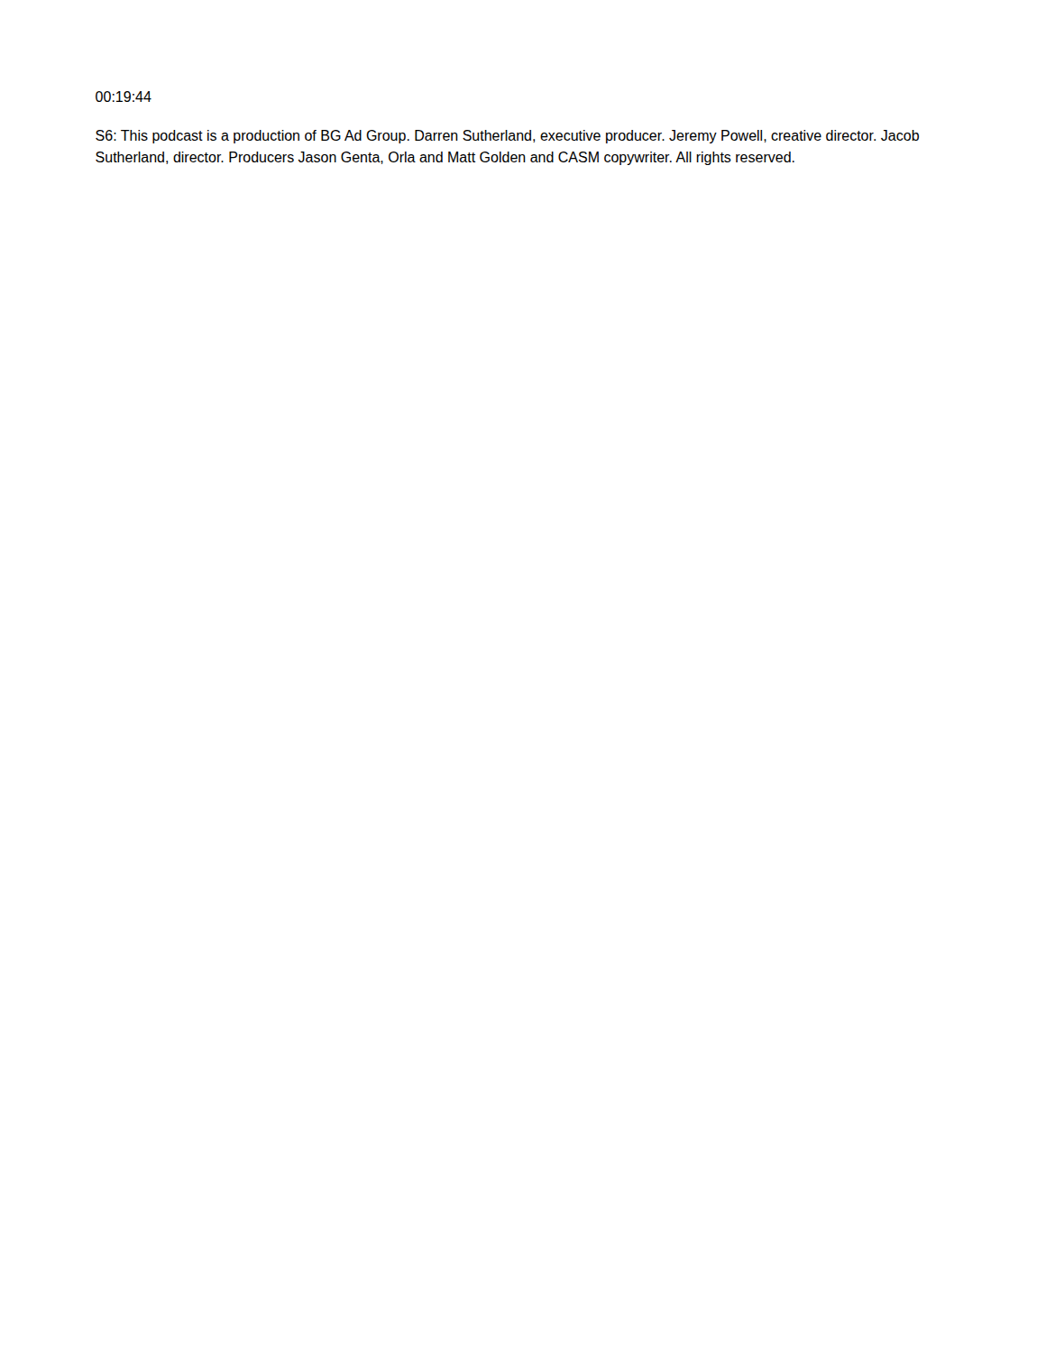00:19:44
S6: This podcast is a production of BG Ad Group. Darren Sutherland, executive producer. Jeremy Powell, creative director. Jacob Sutherland, director. Producers Jason Genta, Orla and Matt Golden and CASM copywriter. All rights reserved.